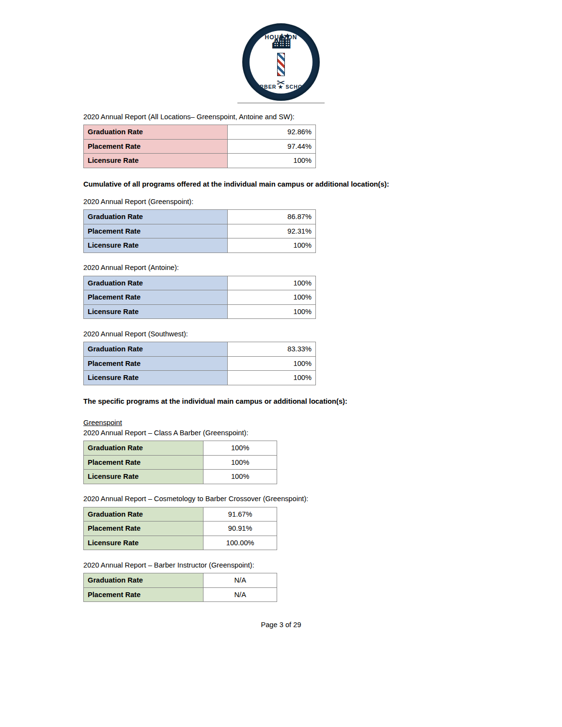HOUSTON
🏙
✂
BARBER ★ SCHOOL
2020 Annual Report (All Locations– Greenspoint, Antoine and SW):
| Graduation Rate | 92.86% |
| Placement Rate | 97.44% |
| Licensure Rate | 100% |
Cumulative of all programs offered at the individual main campus or additional location(s):
2020 Annual Report (Greenspoint):
| Graduation Rate | 86.87% |
| Placement Rate | 92.31% |
| Licensure Rate | 100% |
2020 Annual Report (Antoine):
| Graduation Rate | 100% |
| Placement Rate | 100% |
| Licensure Rate | 100% |
2020 Annual Report (Southwest):
| Graduation Rate | 83.33% |
| Placement Rate | 100% |
| Licensure Rate | 100% |
The specific programs at the individual main campus or additional location(s):
Greenspoint
2020 Annual Report – Class A Barber (Greenspoint):
| Graduation Rate | 100% |
| Placement Rate | 100% |
| Licensure Rate | 100% |
2020 Annual Report – Cosmetology to Barber Crossover (Greenspoint):
| Graduation Rate | 91.67% |
| Placement Rate | 90.91% |
| Licensure Rate | 100.00% |
2020 Annual Report – Barber Instructor (Greenspoint):
| Graduation Rate | N/A |
| Placement Rate | N/A |
Page 3 of 29